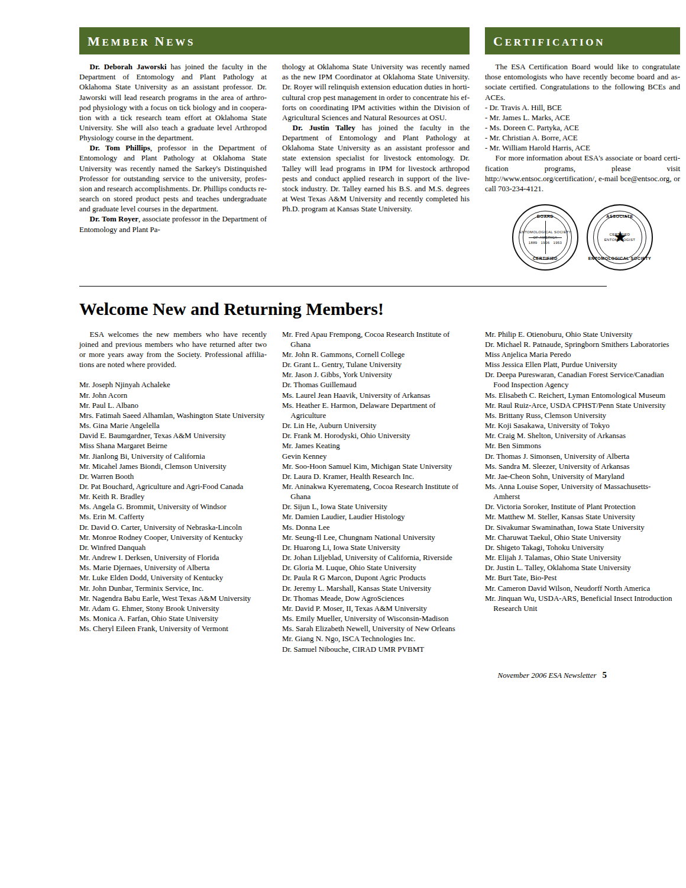MEMBER NEWS
Dr. Deborah Jaworski has joined the faculty in the Department of Entomology and Plant Pathology at Oklahoma State University as an assistant professor. Dr. Jaworski will lead research programs in the area of arthropod physiology with a focus on tick biology and in cooperation with a tick research team effort at Oklahoma State University. She will also teach a graduate level Arthropod Physiology course in the department.
Dr. Tom Phillips, professor in the Department of Entomology and Plant Pathology at Oklahoma State University was recently named the Sarkey's Distinquished Professor for outstanding service to the university, profession and research accomplishments. Dr. Phillips conducts research on stored product pests and teaches undergraduate and graduate level courses in the department.
Dr. Tom Royer, associate professor in the Department of Entomology and Plant Pa-
thology at Oklahoma State University was recently named as the new IPM Coordinator at Oklahoma State University. Dr. Royer will relinquish extension education duties in horticultural crop pest management in order to concentrate his efforts on coordinating IPM activities within the Division of Agricultural Sciences and Natural Resources at OSU.
Dr. Justin Talley has joined the faculty in the Department of Entomology and Plant Pathology at Oklahoma State University as an assistant professor and state extension specialist for livestock entomology. Dr. Talley will lead programs in IPM for livestock arthropod pests and conduct applied research in support of the livestock industry. Dr. Talley earned his B.S. and M.S. degrees at West Texas A&M University and recently completed his Ph.D. program at Kansas State University.
CERTIFICATION
The ESA Certification Board would like to congratulate those entomologists who have recently become board and associate certified. Congratulations to the following BCEs and ACEs.
Dr. Travis A. Hill, BCE
Mr. James L. Marks, ACE
Ms. Doreen C. Partyka, ACE
Mr. Christian A. Borre, ACE
Mr. William Harold Harris, ACE
For more information about ESA's associate or board certification programs, please visit http://www.entsoc.org/certification/, e-mail bce@entsoc.org, or call 703-234-4121.
Board
Entomological Society
of America
1889 1906 1953
Certified
Associate
Certified
Entomologist
★
Entomological Society
Welcome New and Returning Members!
ESA welcomes the new members who have recently joined and previous members who have returned after two or more years away from the Society. Professional affiliations are noted where provided.
Mr. Joseph Njinyah Achaleke
Mr. John Acorn
Mr. Paul L. Albano
Mrs. Fatimah Saeed Alhamlan, Washington State University
Ms. Gina Marie Angelella
David E. Baumgardner, Texas A&M University
Miss Shana Margaret Beirne
Mr. Jianlong Bi, University of California
Mr. Micahel James Biondi, Clemson University
Dr. Warren Booth
Dr. Pat Bouchard, Agriculture and Agri-Food Canada
Mr. Keith R. Bradley
Ms. Angela G. Brommit, University of Windsor
Ms. Erin M. Cafferty
Dr. David O. Carter, University of Nebraska-Lincoln
Mr. Monroe Rodney Cooper, University of Kentucky
Dr. Winfred Danquah
Mr. Andrew I. Derksen, University of Florida
Ms. Marie Djernaes, University of Alberta
Mr. Luke Elden Dodd, University of Kentucky
Mr. John Dunbar, Terminix Service, Inc.
Mr. Nagendra Babu Earle, West Texas A&M University
Mr. Adam G. Ehmer, Stony Brook University
Ms. Monica A. Farfan, Ohio State University
Ms. Cheryl Eileen Frank, University of Vermont
Mr. Fred Apau Frempong, Cocoa Research Institute of Ghana
Mr. John R. Gammons, Cornell College
Dr. Grant L. Gentry, Tulane University
Mr. Jason J. Gibbs, York University
Dr. Thomas Guillemaud
Ms. Laurel Jean Haavik, University of Arkansas
Ms. Heather E. Harmon, Delaware Department of Agriculture
Dr. Lin He, Auburn University
Dr. Frank M. Horodyski, Ohio University
Mr. James Keating
Gevin Kenney
Mr. Soo-Hoon Samuel Kim, Michigan State University
Dr. Laura D. Kramer, Health Research Inc.
Mr. Aninakwa Kyeremateng, Cocoa Research Institute of Ghana
Dr. Sijun L, Iowa State University
Mr. Damien Laudier, Laudier Histology
Ms. Donna Lee
Mr. Seung-Il Lee, Chungnam National University
Dr. Huarong Li, Iowa State University
Dr. Johan Liljeblad, University of California, Riverside
Dr. Gloria M. Luque, Ohio State University
Dr. Paula R G Marcon, Dupont Agric Products
Dr. Jeremy L. Marshall, Kansas State University
Dr. Thomas Meade, Dow AgroSciences
Mr. David P. Moser, II, Texas A&M University
Ms. Emily Mueller, University of Wisconsin-Madison
Ms. Sarah Elizabeth Newell, University of New Orleans
Mr. Giang N. Ngo, ISCA Technologies Inc.
Dr. Samuel Nibouche, CIRAD UMR PVBMT
Mr. Philip E. Otienoburu, Ohio State University
Dr. Michael R. Patnaude, Springborn Smithers Laboratories
Miss Anjelica Maria Peredo
Miss Jessica Ellen Platt, Purdue University
Dr. Deepa Pureswaran, Canadian Forest Service/Canadian Food Inspection Agency
Ms. Elisabeth C. Reichert, Lyman Entomological Museum
Mr. Raul Ruiz-Arce, USDA CPHST/Penn State University
Ms. Brittany Russ, Clemson University
Mr. Koji Sasakawa, University of Tokyo
Mr. Craig M. Shelton, University of Arkansas
Mr. Ben Simmons
Dr. Thomas J. Simonsen, University of Alberta
Ms. Sandra M. Sleezer, University of Arkansas
Mr. Jae-Cheon Sohn, University of Maryland
Ms. Anna Louise Soper, University of Massachusetts-Amherst
Dr. Victoria Soroker, Institute of Plant Protection
Mr. Matthew M. Steller, Kansas State University
Dr. Sivakumar Swaminathan, Iowa State University
Mr. Charuwat Taekul, Ohio State University
Dr. Shigeto Takagi, Tohoku University
Mr. Elijah J. Talamas, Ohio State University
Dr. Justin L. Talley, Oklahoma State University
Mr. Burt Tate, Bio-Pest
Mr. Cameron David Wilson, Neudorff North America
Mr. Jinquan Wu, USDA-ARS, Beneficial Insect Introduction Research Unit
November 2006 ESA Newsletter5